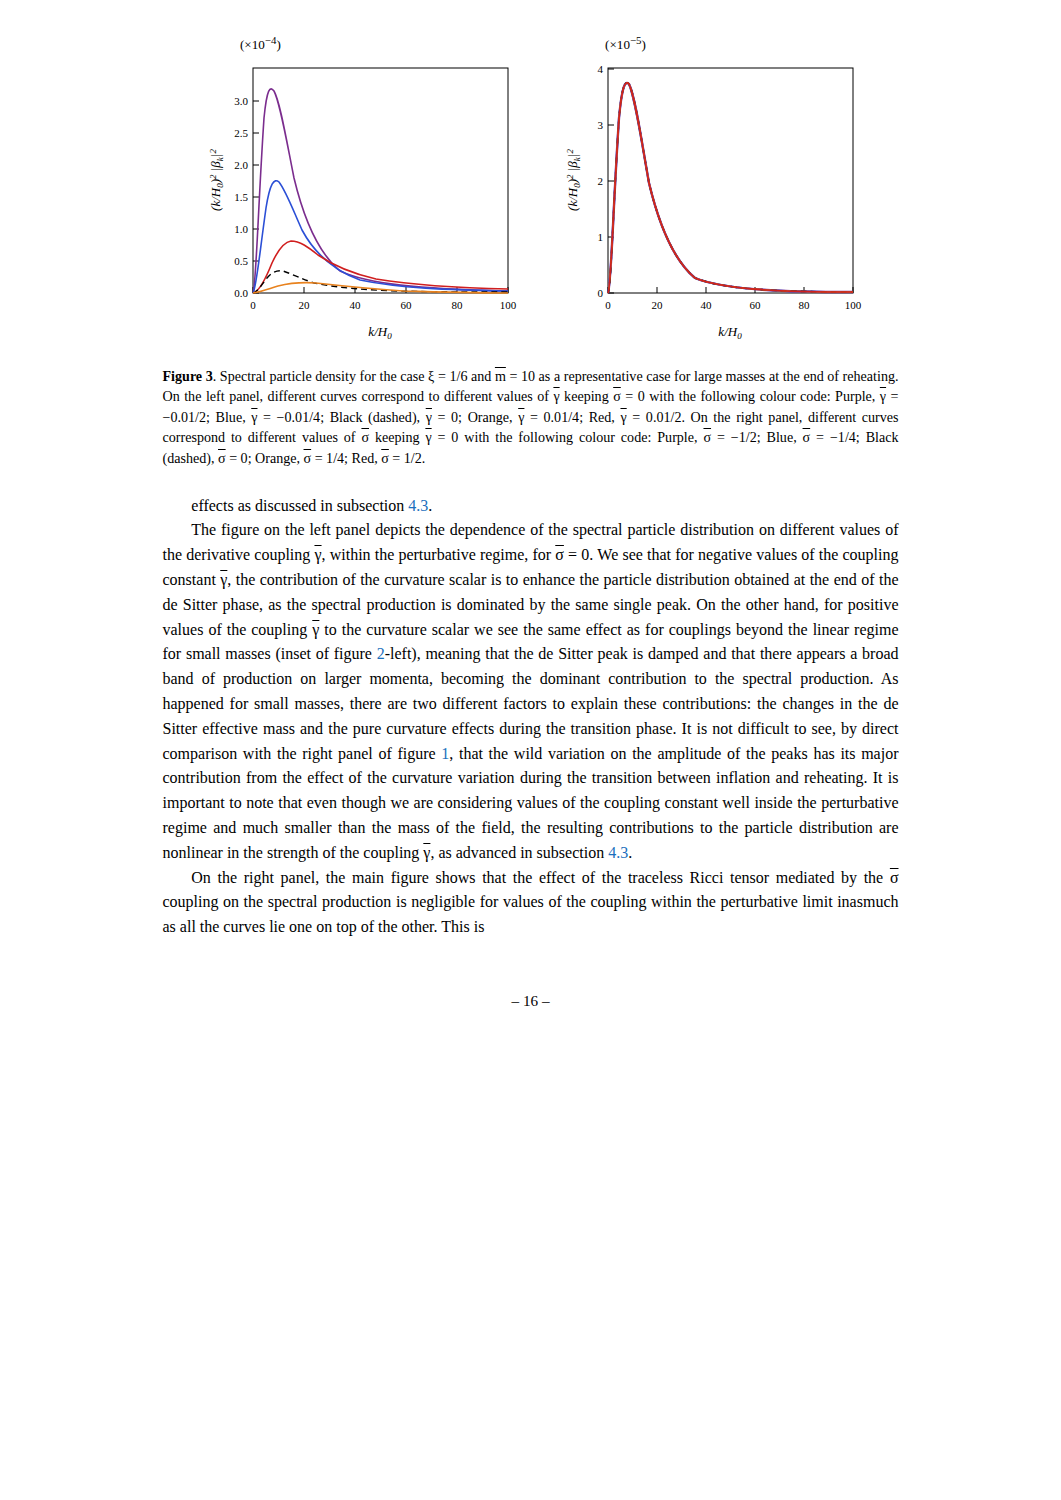(×10−4)
0.0 0.5 1.0 1.5 2.0 2.5 3.0 0 20 40 60 80 100 k/H0 (k/H0)2 |βk|2
(×10−5)
0 1 2 3 4 0 20 40 60 80 100 k/H0 (k/H0)2 |βk|2
Figure 3. Spectral particle density for the case ξ = 1/6 and m = 10 as a representative case for large masses at the end of reheating. On the left panel, different curves correspond to different values of γ keeping σ = 0 with the following colour code: Purple, γ = −0.01/2; Blue, γ = −0.01/4; Black (dashed), γ = 0; Orange, γ = 0.01/4; Red, γ = 0.01/2. On the right panel, different curves correspond to different values of σ keeping γ = 0 with the following colour code: Purple, σ = −1/2; Blue, σ = −1/4; Black (dashed), σ = 0; Orange, σ = 1/4; Red, σ = 1/2.
effects as discussed in subsection 4.3.
The figure on the left panel depicts the dependence of the spectral particle distribution on different values of the derivative coupling γ, within the perturbative regime, for σ = 0. We see that for negative values of the coupling constant γ, the contribution of the curvature scalar is to enhance the particle distribution obtained at the end of the de Sitter phase, as the spectral production is dominated by the same single peak. On the other hand, for positive values of the coupling γ to the curvature scalar we see the same effect as for couplings beyond the linear regime for small masses (inset of figure 2-left), meaning that the de Sitter peak is damped and that there appears a broad band of production on larger momenta, becoming the dominant contribution to the spectral production. As happened for small masses, there are two different factors to explain these contributions: the changes in the de Sitter effective mass and the pure curvature effects during the transition phase. It is not difficult to see, by direct comparison with the right panel of figure 1, that the wild variation on the amplitude of the peaks has its major contribution from the effect of the curvature variation during the transition between inflation and reheating. It is important to note that even though we are considering values of the coupling constant well inside the perturbative regime and much smaller than the mass of the field, the resulting contributions to the particle distribution are nonlinear in the strength of the coupling γ, as advanced in subsection 4.3.
On the right panel, the main figure shows that the effect of the traceless Ricci tensor mediated by the σ coupling on the spectral production is negligible for values of the coupling within the perturbative limit inasmuch as all the curves lie one on top of the other. This is
– 16 –